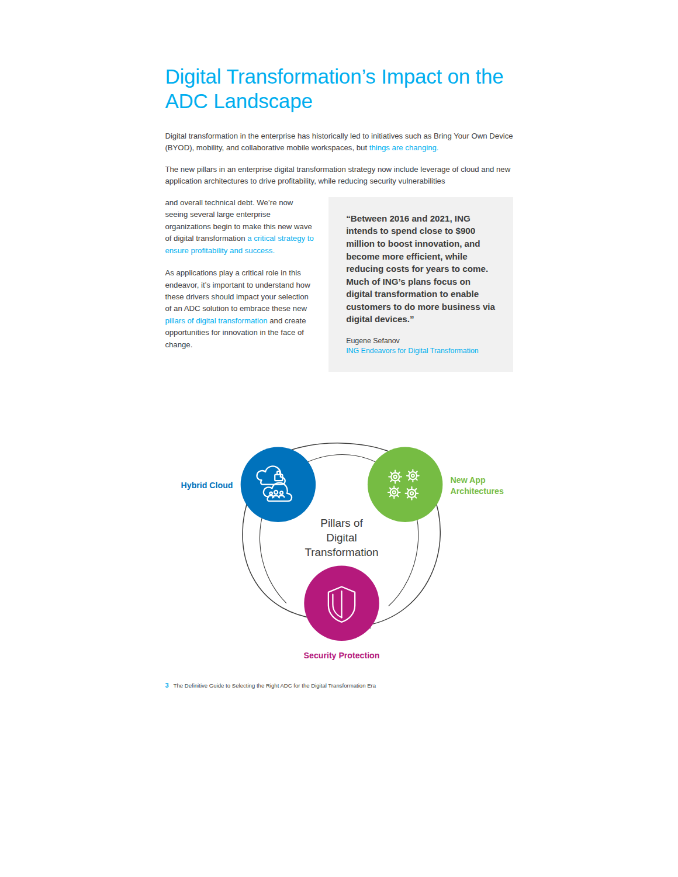Digital Transformation’s Impact on the
ADC Landscape
Digital transformation in the enterprise has historically led to initiatives such as Bring Your Own Device (BYOD), mobility, and collaborative mobile workspaces, but things are changing.
The new pillars in an enterprise digital transformation strategy now include leverage of cloud and new application architectures to drive profitability, while reducing security vulnerabilities
and overall technical debt. We’re now seeing several large enterprise organizations begin to make this new wave of digital transformation a critical strategy to ensure profitability and success.
As applications play a critical role in this endeavor, it’s important to understand how these drivers should impact your selection of an ADC solution to embrace these new pillars of digital transformation and create opportunities for innovation in the face of change.
“Between 2016 and 2021, ING intends to spend close to $900 million to boost innovation, and become more efficient, while reducing costs for years to come. Much of ING’s plans focus on digital transformation to enable customers to do more business via digital devices.”
Eugene Sefanov
ING Endeavors for Digital Transformation
Hybrid Cloud New App Architectures Security Protection Pillars of Digital Transformation
3 The Definitive Guide to Selecting the Right ADC for the Digital Transformation Era